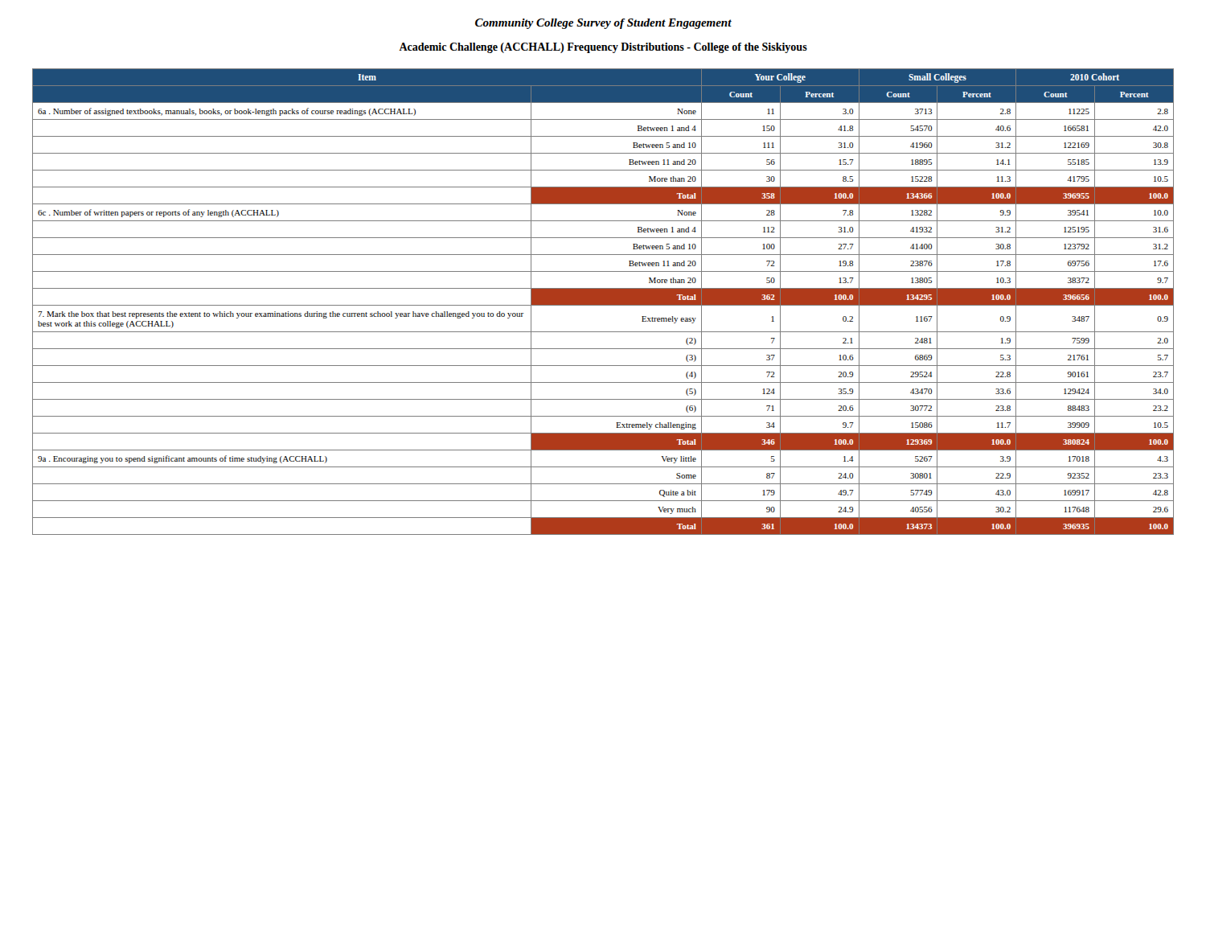Community College Survey of Student Engagement
Academic Challenge (ACCHALL) Frequency Distributions - College of the Siskiyous
| Item | Your College | Small Colleges | 2010 Cohort |
| --- | --- | --- | --- |
| | | Count | Percent | Count | Percent | Count | Percent |
| 6a . Number of assigned textbooks, manuals, books, or book-length packs of course readings (ACCHALL) | None | 11 | 3.0 | 3713 | 2.8 | 11225 | 2.8 |
| | Between 1 and 4 | 150 | 41.8 | 54570 | 40.6 | 166581 | 42.0 |
| | Between 5 and 10 | 111 | 31.0 | 41960 | 31.2 | 122169 | 30.8 |
| | Between 11 and 20 | 56 | 15.7 | 18895 | 14.1 | 55185 | 13.9 |
| | More than 20 | 30 | 8.5 | 15228 | 11.3 | 41795 | 10.5 |
| | Total | 358 | 100.0 | 134366 | 100.0 | 396955 | 100.0 |
| 6c . Number of written papers or reports of any length (ACCHALL) | None | 28 | 7.8 | 13282 | 9.9 | 39541 | 10.0 |
| | Between 1 and 4 | 112 | 31.0 | 41932 | 31.2 | 125195 | 31.6 |
| | Between 5 and 10 | 100 | 27.7 | 41400 | 30.8 | 123792 | 31.2 |
| | Between 11 and 20 | 72 | 19.8 | 23876 | 17.8 | 69756 | 17.6 |
| | More than 20 | 50 | 13.7 | 13805 | 10.3 | 38372 | 9.7 |
| | Total | 362 | 100.0 | 134295 | 100.0 | 396656 | 100.0 |
| 7. Mark the box that best represents the extent to which your examinations during the current school year have challenged you to do your best work at this college (ACCHALL) | Extremely easy | 1 | 0.2 | 1167 | 0.9 | 3487 | 0.9 |
| | (2) | 7 | 2.1 | 2481 | 1.9 | 7599 | 2.0 |
| | (3) | 37 | 10.6 | 6869 | 5.3 | 21761 | 5.7 |
| | (4) | 72 | 20.9 | 29524 | 22.8 | 90161 | 23.7 |
| | (5) | 124 | 35.9 | 43470 | 33.6 | 129424 | 34.0 |
| | (6) | 71 | 20.6 | 30772 | 23.8 | 88483 | 23.2 |
| | Extremely challenging | 34 | 9.7 | 15086 | 11.7 | 39909 | 10.5 |
| | Total | 346 | 100.0 | 129369 | 100.0 | 380824 | 100.0 |
| 9a . Encouraging you to spend significant amounts of time studying (ACCHALL) | Very little | 5 | 1.4 | 5267 | 3.9 | 17018 | 4.3 |
| | Some | 87 | 24.0 | 30801 | 22.9 | 92352 | 23.3 |
| | Quite a bit | 179 | 49.7 | 57749 | 43.0 | 169917 | 42.8 |
| | Very much | 90 | 24.9 | 40556 | 30.2 | 117648 | 29.6 |
| | Total | 361 | 100.0 | 134373 | 100.0 | 396935 | 100.0 |